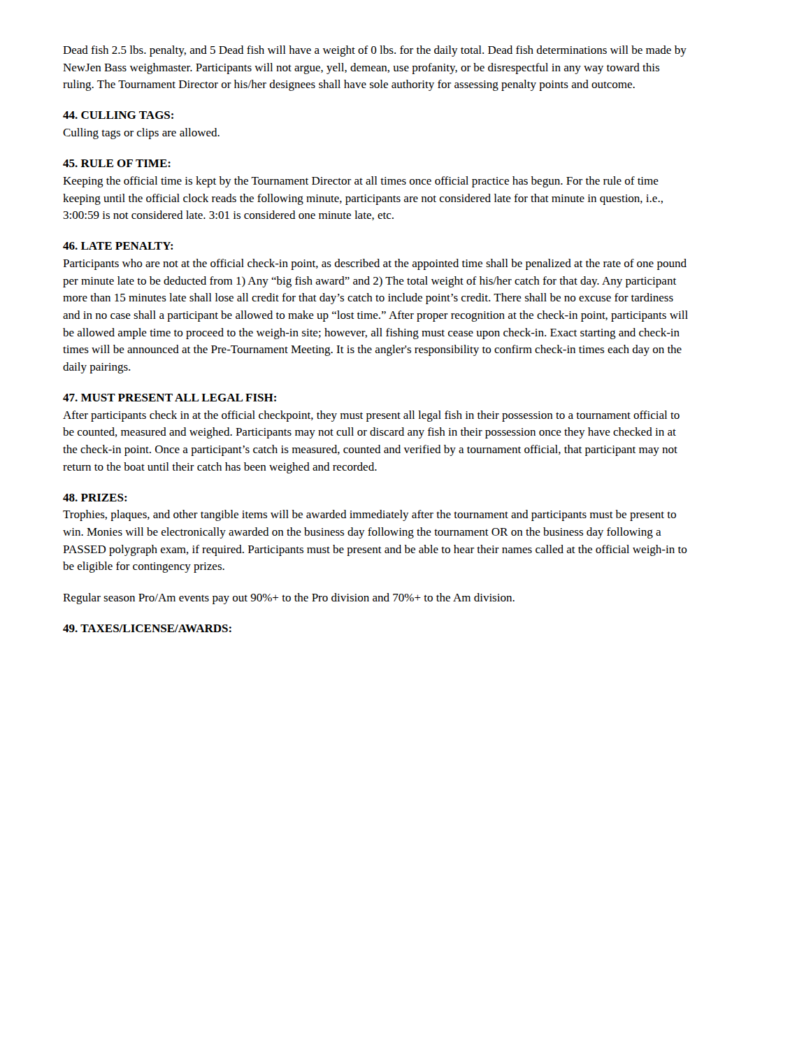Dead fish 2.5 lbs. penalty, and 5 Dead fish will have a weight of 0 lbs. for the daily total. Dead fish determinations will be made by NewJen Bass weighmaster. Participants will not argue, yell, demean, use profanity, or be disrespectful in any way toward this ruling. The Tournament Director or his/her designees shall have sole authority for assessing penalty points and outcome.
44. CULLING TAGS:
Culling tags or clips are allowed.
45. RULE OF TIME:
Keeping the official time is kept by the Tournament Director at all times once official practice has begun. For the rule of time keeping until the official clock reads the following minute, participants are not considered late for that minute in question, i.e., 3:00:59 is not considered late. 3:01 is considered one minute late, etc.
46. LATE PENALTY:
Participants who are not at the official check-in point, as described at the appointed time shall be penalized at the rate of one pound per minute late to be deducted from 1) Any “big fish award” and 2) The total weight of his/her catch for that day. Any participant more than 15 minutes late shall lose all credit for that day’s catch to include point’s credit. There shall be no excuse for tardiness and in no case shall a participant be allowed to make up “lost time.” After proper recognition at the check-in point, participants will be allowed ample time to proceed to the weigh-in site; however, all fishing must cease upon check-in. Exact starting and check-in times will be announced at the Pre-Tournament Meeting. It is the angler's responsibility to confirm check-in times each day on the daily pairings.
47. MUST PRESENT ALL LEGAL FISH:
After participants check in at the official checkpoint, they must present all legal fish in their possession to a tournament official to be counted, measured and weighed. Participants may not cull or discard any fish in their possession once they have checked in at the check-in point. Once a participant’s catch is measured, counted and verified by a tournament official, that participant may not return to the boat until their catch has been weighed and recorded.
48. PRIZES:
Trophies, plaques, and other tangible items will be awarded immediately after the tournament and participants must be present to win. Monies will be electronically awarded on the business day following the tournament OR on the business day following a PASSED polygraph exam, if required. Participants must be present and be able to hear their names called at the official weigh-in to be eligible for contingency prizes.
Regular season Pro/Am events pay out 90%+ to the Pro division and 70%+ to the Am division.
49. TAXES/LICENSE/AWARDS: